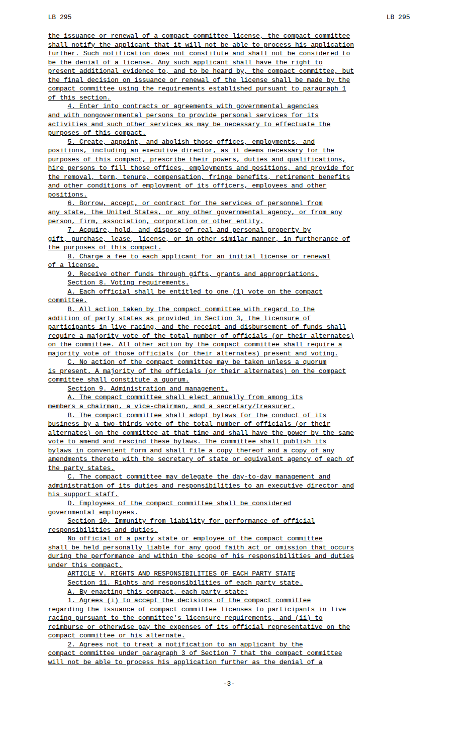LB 295 LB 295
the issuance or renewal of a compact committee license, the compact committee
shall notify the applicant that it will not be able to process his application
further. Such notification does not constitute and shall not be considered to
be the denial of a license. Any such applicant shall have the right to
present additional evidence to, and to be heard by, the compact committee, but
the final decision on issuance or renewal of the license shall be made by the
compact committee using the requirements established pursuant to paragraph 1
of this section.
4. Enter into contracts or agreements with governmental agencies
and with nongovernmental persons to provide personal services for its
activities and such other services as may be necessary to effectuate the
purposes of this compact.
5. Create, appoint, and abolish those offices, employments, and
positions, including an executive director, as it deems necessary for the
purposes of this compact, prescribe their powers, duties and qualifications,
hire persons to fill those offices, employments and positions, and provide for
the removal, term, tenure, compensation, fringe benefits, retirement benefits
and other conditions of employment of its officers, employees and other
positions.
6. Borrow, accept, or contract for the services of personnel from
any state, the United States, or any other governmental agency, or from any
person, firm, association, corporation or other entity.
7. Acquire, hold, and dispose of real and personal property by
gift, purchase, lease, license, or in other similar manner, in furtherance of
the purposes of this compact.
8. Charge a fee to each applicant for an initial license or renewal
of a license.
9. Receive other funds through gifts, grants and appropriations.
Section 8. Voting requirements.
A. Each official shall be entitled to one (1) vote on the compact
committee.
B. All action taken by the compact committee with regard to the
addition of party states as provided in Section 3, the licensure of
participants in live racing, and the receipt and disbursement of funds shall
require a majority vote of the total number of officials (or their alternates)
on the committee. All other action by the compact committee shall require a
majority vote of those officials (or their alternates) present and voting.
C. No action of the compact committee may be taken unless a quorum
is present. A majority of the officials (or their alternates) on the compact
committee shall constitute a quorum.
Section 9. Administration and management.
A. The compact committee shall elect annually from among its
members a chairman, a vice-chairman, and a secretary/treasurer.
B. The compact committee shall adopt bylaws for the conduct of its
business by a two-thirds vote of the total number of officials (or their
alternates) on the committee at that time and shall have the power by the same
vote to amend and rescind these bylaws. The committee shall publish its
bylaws in convenient form and shall file a copy thereof and a copy of any
amendments thereto with the secretary of state or equivalent agency of each of
the party states.
C. The compact committee may delegate the day-to-day management and
administration of its duties and responsibilities to an executive director and
his support staff.
D. Employees of the compact committee shall be considered
governmental employees.
Section 10. Immunity from liability for performance of official
responsibilities and duties.
No official of a party state or employee of the compact committee
shall be held personally liable for any good faith act or omission that occurs
during the performance and within the scope of his responsibilities and duties
under this compact.
ARTICLE V. RIGHTS AND RESPONSIBILITIES OF EACH PARTY STATE
Section 11. Rights and responsibilities of each party state.
A. By enacting this compact, each party state:
1. Agrees (i) to accept the decisions of the compact committee
regarding the issuance of compact committee licenses to participants in live
racing pursuant to the committee's licensure requirements, and (ii) to
reimburse or otherwise pay the expenses of its official representative on the
compact committee or his alternate.
2. Agrees not to treat a notification to an applicant by the
compact committee under paragraph 3 of Section 7 that the compact committee
will not be able to process his application further as the denial of a
-3-